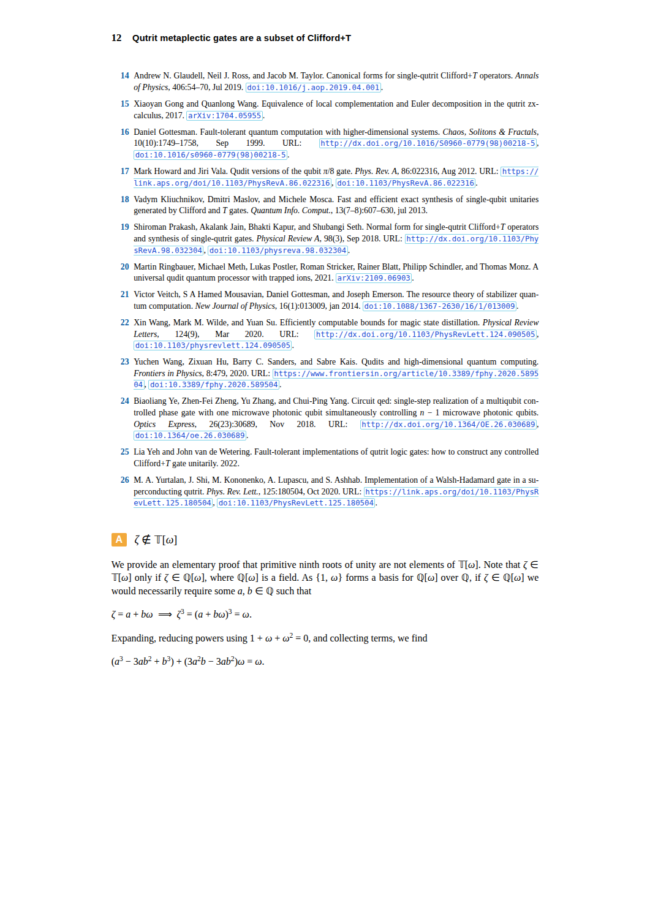12 Qutrit metaplectic gates are a subset of Clifford+T
14 Andrew N. Glaudell, Neil J. Ross, and Jacob M. Taylor. Canonical forms for single-qutrit Clifford+T operators. Annals of Physics, 406:54–70, Jul 2019. doi:10.1016/j.aop.2019.04.001.
15 Xiaoyan Gong and Quanlong Wang. Equivalence of local complementation and Euler decomposition in the qutrit zx-calculus, 2017. arXiv:1704.05955.
16 Daniel Gottesman. Fault-tolerant quantum computation with higher-dimensional systems. Chaos, Solitons & Fractals, 10(10):1749–1758, Sep 1999. URL: http://dx.doi.org/10.1016/S0960-0779(98)00218-5, doi:10.1016/s0960-0779(98)00218-5.
17 Mark Howard and Jiri Vala. Qudit versions of the qubit π/8 gate. Phys. Rev. A, 86:022316, Aug 2012. URL: https://link.aps.org/doi/10.1103/PhysRevA.86.022316, doi:10.1103/PhysRevA.86.022316.
18 Vadym Kliuchnikov, Dmitri Maslov, and Michele Mosca. Fast and efficient exact synthesis of single-qubit unitaries generated by Clifford and T gates. Quantum Info. Comput., 13(7–8):607–630, jul 2013.
19 Shiroman Prakash, Akalank Jain, Bhakti Kapur, and Shubangi Seth. Normal form for single-qutrit Clifford+T operators and synthesis of single-qutrit gates. Physical Review A, 98(3), Sep 2018. URL: http://dx.doi.org/10.1103/PhysRevA.98.032304, doi:10.1103/physreva.98.032304.
20 Martin Ringbauer, Michael Meth, Lukas Postler, Roman Stricker, Rainer Blatt, Philipp Schindler, and Thomas Monz. A universal qudit quantum processor with trapped ions, 2021. arXiv:2109.06903.
21 Victor Veitch, S A Hamed Mousavian, Daniel Gottesman, and Joseph Emerson. The resource theory of stabilizer quantum computation. New Journal of Physics, 16(1):013009, jan 2014. doi:10.1088/1367-2630/16/1/013009.
22 Xin Wang, Mark M. Wilde, and Yuan Su. Efficiently computable bounds for magic state distillation. Physical Review Letters, 124(9), Mar 2020. URL: http://dx.doi.org/10.1103/PhysRevLett.124.090505, doi:10.1103/physrevlett.124.090505.
23 Yuchen Wang, Zixuan Hu, Barry C. Sanders, and Sabre Kais. Qudits and high-dimensional quantum computing. Frontiers in Physics, 8:479, 2020. URL: https://www.frontiersin.org/article/10.3389/fphy.2020.589504, doi:10.3389/fphy.2020.589504.
24 Biaoliang Ye, Zhen-Fei Zheng, Yu Zhang, and Chui-Ping Yang. Circuit qed: single-step realization of a multiqubit controlled phase gate with one microwave photonic qubit simultaneously controlling n − 1 microwave photonic qubits. Optics Express, 26(23):30689, Nov 2018. URL: http://dx.doi.org/10.1364/OE.26.030689, doi:10.1364/oe.26.030689.
25 Lia Yeh and John van de Wetering. Fault-tolerant implementations of qutrit logic gates: how to construct any controlled Clifford+T gate unitarily. 2022.
26 M. A. Yurtalan, J. Shi, M. Kononenko, A. Lupascu, and S. Ashhab. Implementation of a Walsh-Hadamard gate in a superconducting qutrit. Phys. Rev. Lett., 125:180504, Oct 2020. URL: https://link.aps.org/doi/10.1103/PhysRevLett.125.180504, doi:10.1103/PhysRevLett.125.180504.
A ζ ∉ 𝕋[ω]
We provide an elementary proof that primitive ninth roots of unity are not elements of 𝕋[ω]. Note that ζ ∈ 𝕋[ω] only if ζ ∈ ℚ[ω], where ℚ[ω] is a field. As {1, ω} forms a basis for ℚ[ω] over ℚ, if ζ ∈ ℚ[ω] we would necessarily require some a, b ∈ ℚ such that
ζ = a + bω ⟹ ζ3 = (a + bω)3 = ω.
Expanding, reducing powers using 1 + ω + ω2 = 0, and collecting terms, we find
(a3 − 3ab2 + b3) + (3a2b − 3ab2)ω = ω.